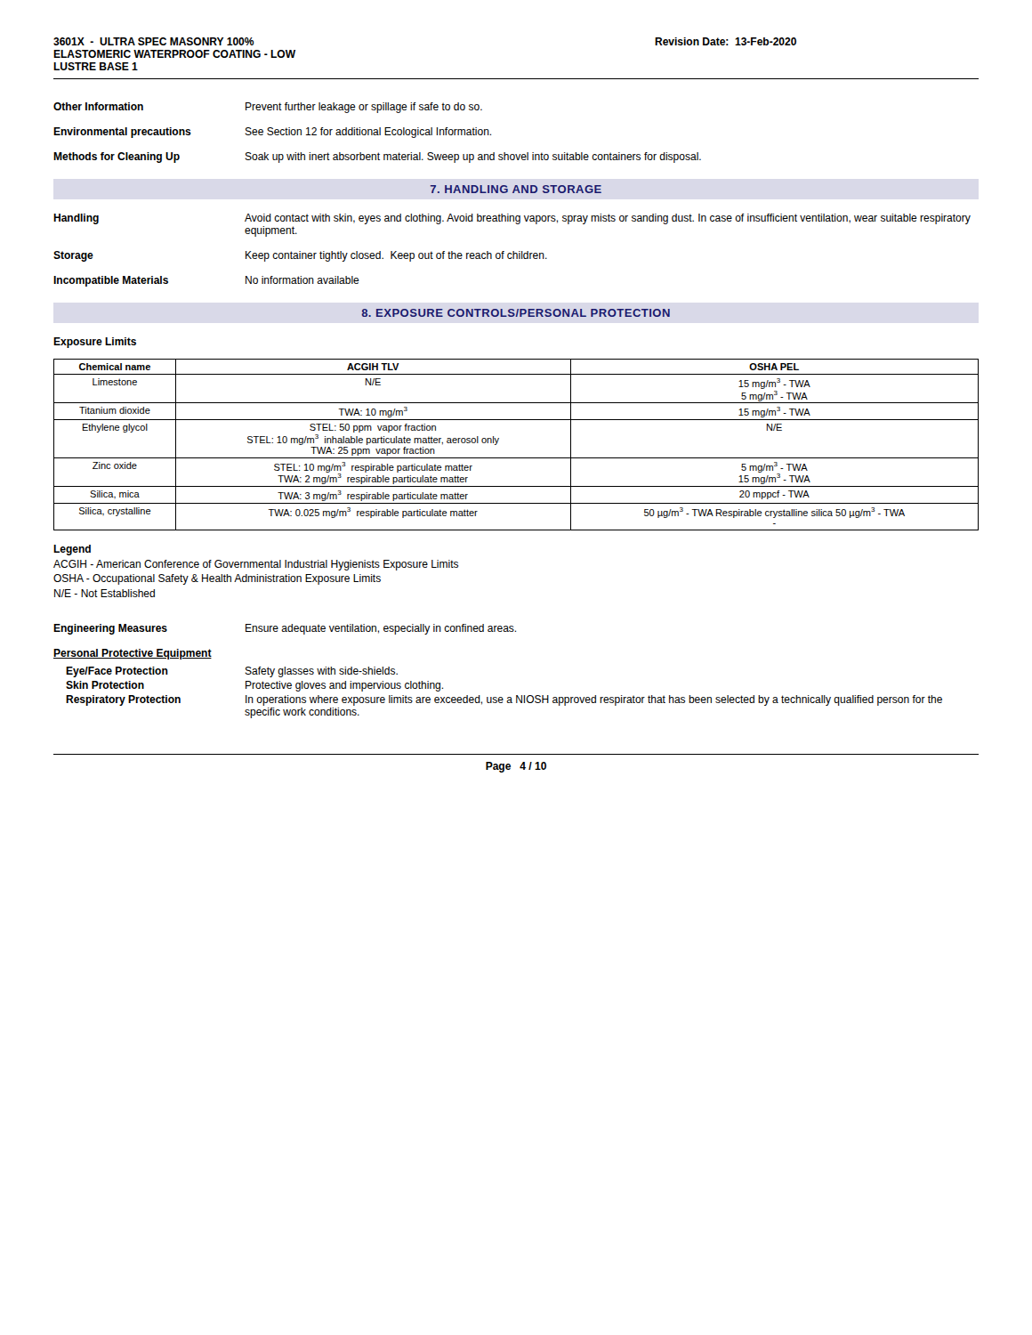3601X - ULTRA SPEC MASONRY 100%
ELASTOMERIC WATERPROOF COATING - LOW
LUSTRE BASE 1
Revision Date: 13-Feb-2020
Other Information
Prevent further leakage or spillage if safe to do so.
Environmental precautions
See Section 12 for additional Ecological Information.
Methods for Cleaning Up
Soak up with inert absorbent material. Sweep up and shovel into suitable containers for disposal.
7. HANDLING AND STORAGE
Handling
Avoid contact with skin, eyes and clothing. Avoid breathing vapors, spray mists or sanding dust. In case of insufficient ventilation, wear suitable respiratory equipment.
Storage
Keep container tightly closed. Keep out of the reach of children.
Incompatible Materials
No information available
8. EXPOSURE CONTROLS/PERSONAL PROTECTION
Exposure Limits
| Chemical name | ACGIH TLV | OSHA PEL |
| --- | --- | --- |
| Limestone | N/E | 15 mg/m 3 - TWA 5 mg/m 3 - TWA |
| Titanium dioxide | TWA: 10 mg/m 3 | 15 mg/m 3 - TWA |
| Ethylene glycol | STEL: 50 ppm vapor fraction STEL: 10 mg/m 3 inhalable particulate matter, aerosol only TWA: 25 ppm vapor fraction | N/E |
| Zinc oxide | STEL: 10 mg/m 3 respirable particulate matter TWA: 2 mg/m 3 respirable particulate matter | 5 mg/m 3 - TWA 15 mg/m 3 - TWA |
| Silica, mica | TWA: 3 mg/m 3 respirable particulate matter | 20 mppcf - TWA |
| Silica, crystalline | TWA: 0.025 mg/m 3 respirable particulate matter | 50 µg/m 3 - TWA Respirable crystalline silica 50 µg/m 3 - TWA - |
Legend
ACGIH - American Conference of Governmental Industrial Hygienists Exposure Limits
OSHA - Occupational Safety & Health Administration Exposure Limits
N/E - Not Established
Engineering Measures
Ensure adequate ventilation, especially in confined areas.
Personal Protective Equipment
Eye/Face Protection
Safety glasses with side-shields.
Skin Protection
Protective gloves and impervious clothing.
Respiratory Protection
In operations where exposure limits are exceeded, use a NIOSH approved respirator that has been selected by a technically qualified person for the specific work conditions.
Page 4 / 10